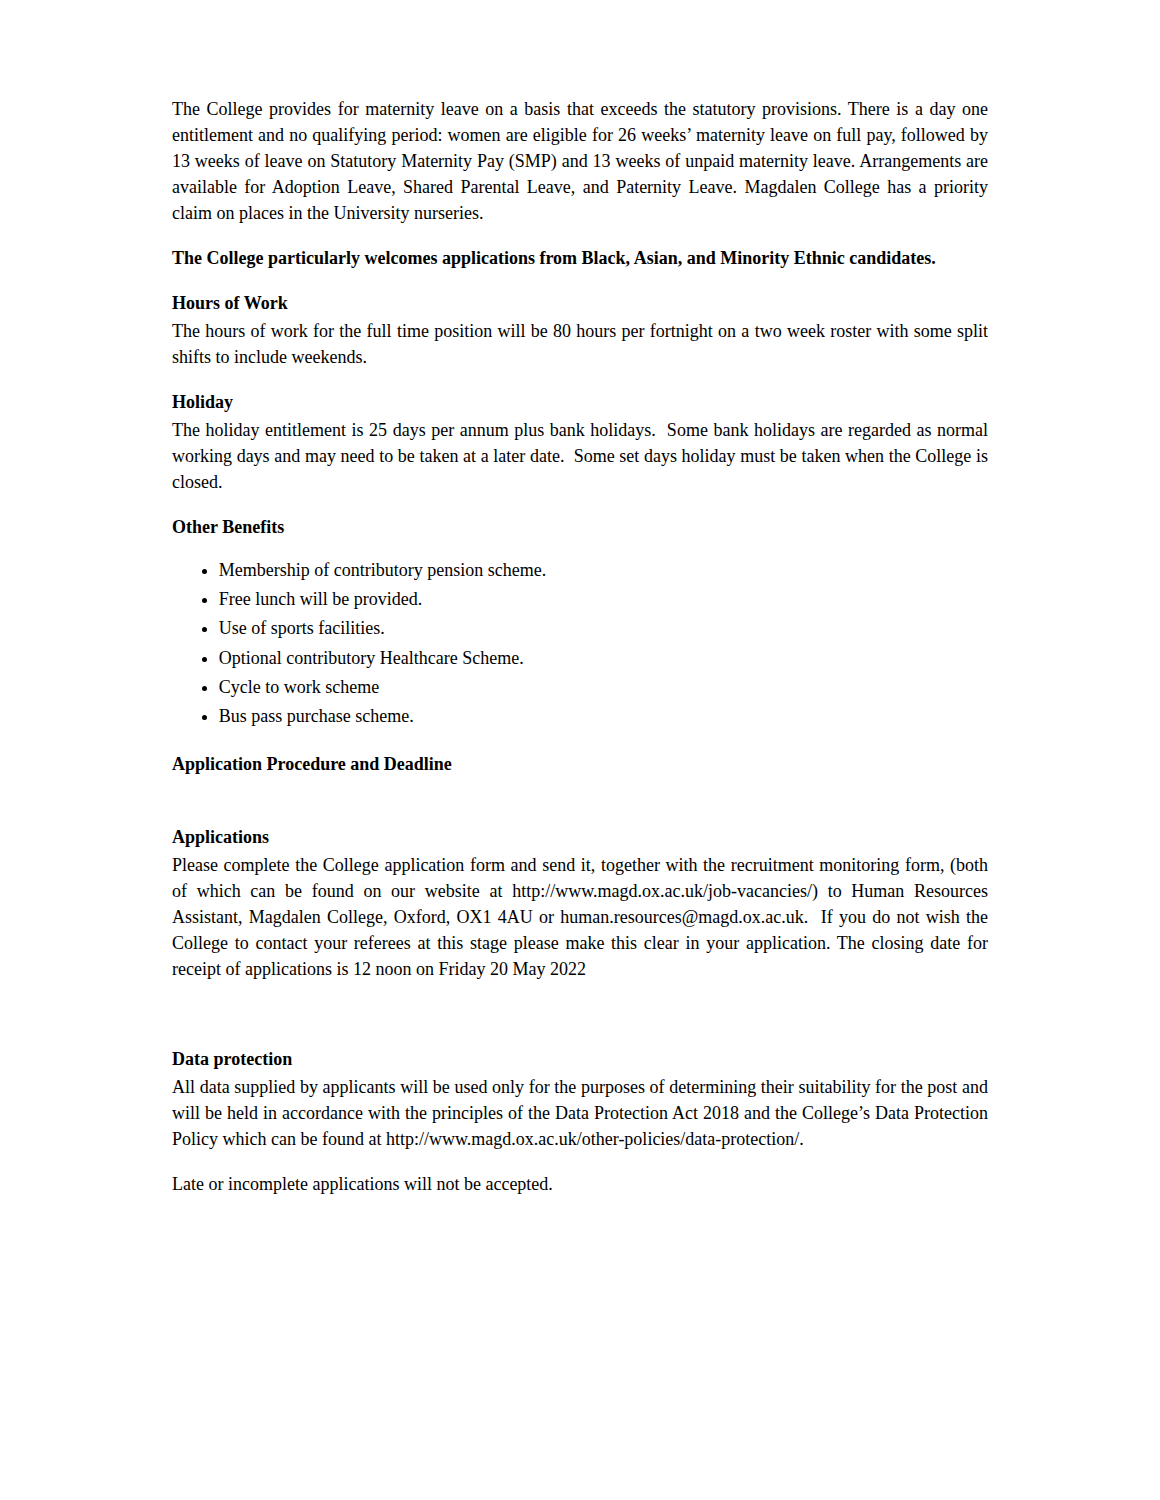The College provides for maternity leave on a basis that exceeds the statutory provisions. There is a day one entitlement and no qualifying period: women are eligible for 26 weeks’ maternity leave on full pay, followed by 13 weeks of leave on Statutory Maternity Pay (SMP) and 13 weeks of unpaid maternity leave. Arrangements are available for Adoption Leave, Shared Parental Leave, and Paternity Leave. Magdalen College has a priority claim on places in the University nurseries.
The College particularly welcomes applications from Black, Asian, and Minority Ethnic candidates.
Hours of Work
The hours of work for the full time position will be 80 hours per fortnight on a two week roster with some split shifts to include weekends.
Holiday
The holiday entitlement is 25 days per annum plus bank holidays. Some bank holidays are regarded as normal working days and may need to be taken at a later date. Some set days holiday must be taken when the College is closed.
Other Benefits
Membership of contributory pension scheme.
Free lunch will be provided.
Use of sports facilities.
Optional contributory Healthcare Scheme.
Cycle to work scheme
Bus pass purchase scheme.
Application Procedure and Deadline
Applications
Please complete the College application form and send it, together with the recruitment monitoring form, (both of which can be found on our website at http://www.magd.ox.ac.uk/job-vacancies/) to Human Resources Assistant, Magdalen College, Oxford, OX1 4AU or human.resources@magd.ox.ac.uk. If you do not wish the College to contact your referees at this stage please make this clear in your application. The closing date for receipt of applications is 12 noon on Friday 20 May 2022
Data protection
All data supplied by applicants will be used only for the purposes of determining their suitability for the post and will be held in accordance with the principles of the Data Protection Act 2018 and the College’s Data Protection Policy which can be found at http://www.magd.ox.ac.uk/other-policies/data-protection/.
Late or incomplete applications will not be accepted.